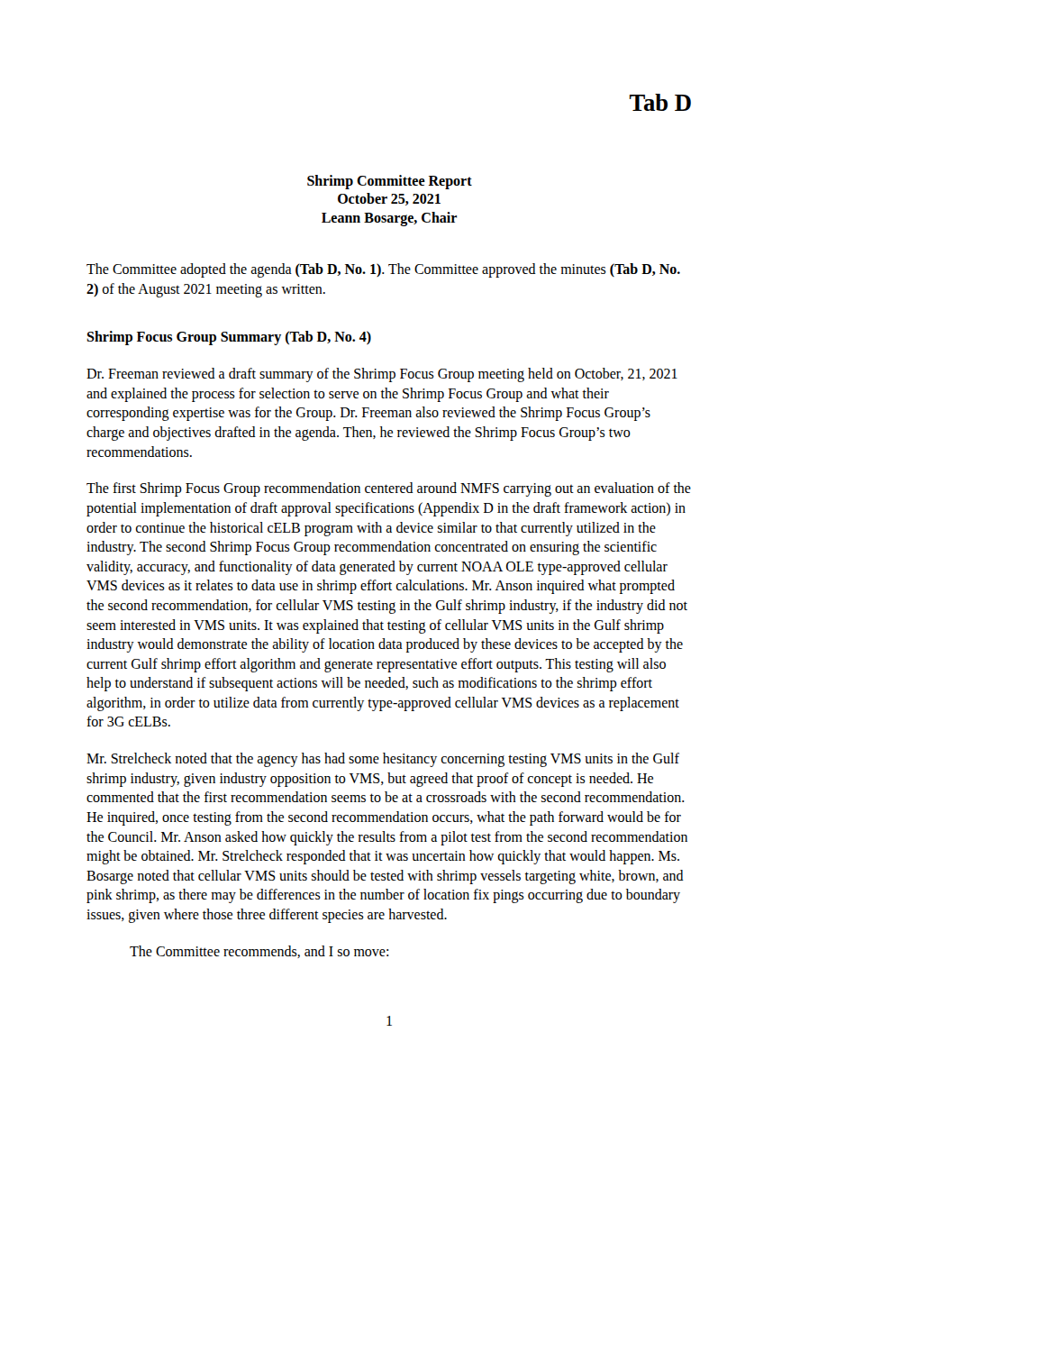Tab D
Shrimp Committee Report
October 25, 2021
Leann Bosarge, Chair
The Committee adopted the agenda (Tab D, No. 1). The Committee approved the minutes (Tab D, No. 2) of the August 2021 meeting as written.
Shrimp Focus Group Summary (Tab D, No. 4)
Dr. Freeman reviewed a draft summary of the Shrimp Focus Group meeting held on October, 21, 2021 and explained the process for selection to serve on the Shrimp Focus Group and what their corresponding expertise was for the Group. Dr. Freeman also reviewed the Shrimp Focus Group’s charge and objectives drafted in the agenda. Then, he reviewed the Shrimp Focus Group’s two recommendations.
The first Shrimp Focus Group recommendation centered around NMFS carrying out an evaluation of the potential implementation of draft approval specifications (Appendix D in the draft framework action) in order to continue the historical cELB program with a device similar to that currently utilized in the industry. The second Shrimp Focus Group recommendation concentrated on ensuring the scientific validity, accuracy, and functionality of data generated by current NOAA OLE type-approved cellular VMS devices as it relates to data use in shrimp effort calculations. Mr. Anson inquired what prompted the second recommendation, for cellular VMS testing in the Gulf shrimp industry, if the industry did not seem interested in VMS units. It was explained that testing of cellular VMS units in the Gulf shrimp industry would demonstrate the ability of location data produced by these devices to be accepted by the current Gulf shrimp effort algorithm and generate representative effort outputs. This testing will also help to understand if subsequent actions will be needed, such as modifications to the shrimp effort algorithm, in order to utilize data from currently type-approved cellular VMS devices as a replacement for 3G cELBs.
Mr. Strelcheck noted that the agency has had some hesitancy concerning testing VMS units in the Gulf shrimp industry, given industry opposition to VMS, but agreed that proof of concept is needed. He commented that the first recommendation seems to be at a crossroads with the second recommendation. He inquired, once testing from the second recommendation occurs, what the path forward would be for the Council. Mr. Anson asked how quickly the results from a pilot test from the second recommendation might be obtained. Mr. Strelcheck responded that it was uncertain how quickly that would happen. Ms. Bosarge noted that cellular VMS units should be tested with shrimp vessels targeting white, brown, and pink shrimp, as there may be differences in the number of location fix pings occurring due to boundary issues, given where those three different species are harvested.
The Committee recommends, and I so move:
1